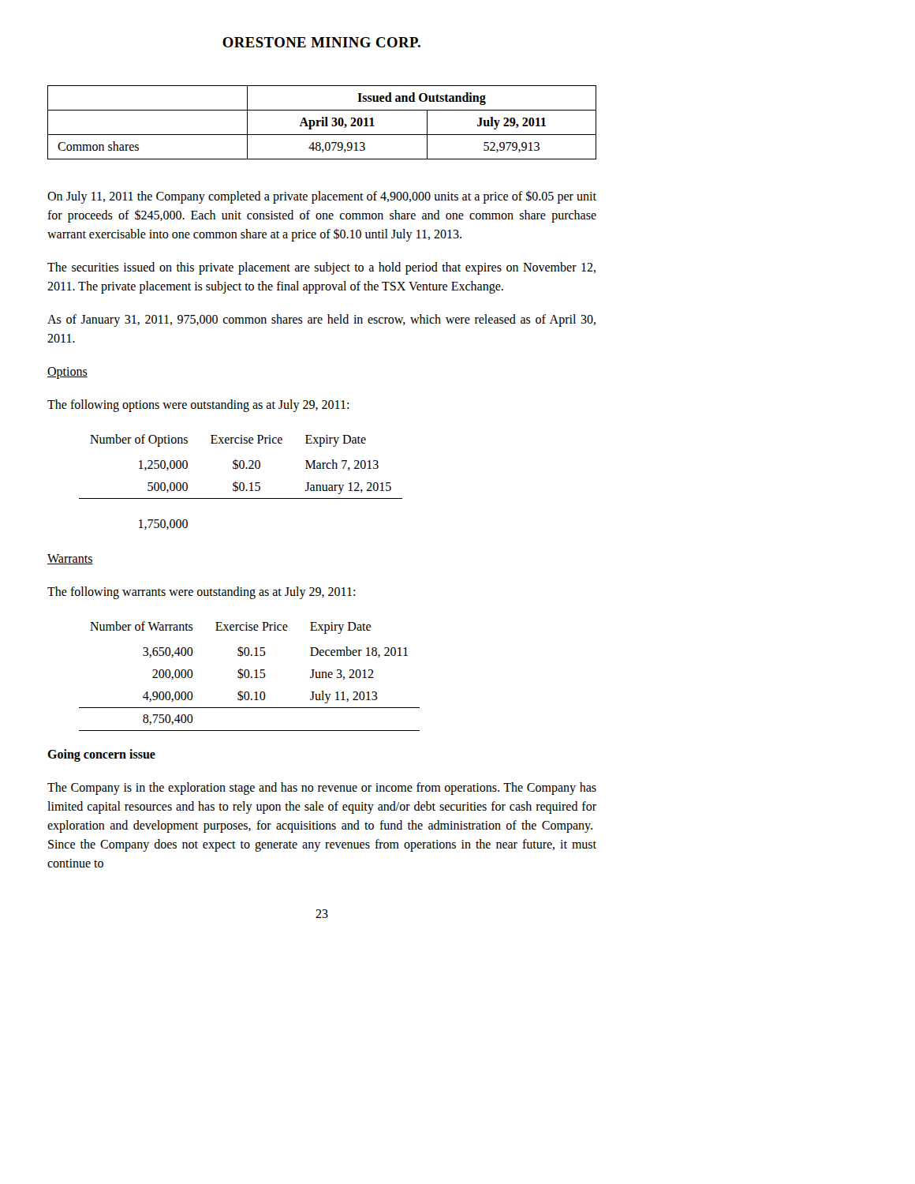ORESTONE MINING CORP.
| | Issued and Outstanding |
| | April 30, 2011 | July 29, 2011 |
| Common shares | 48,079,913 | 52,979,913 |
On July 11, 2011 the Company completed a private placement of 4,900,000 units at a price of $0.05 per unit for proceeds of $245,000. Each unit consisted of one common share and one common share purchase warrant exercisable into one common share at a price of $0.10 until July 11, 2013.
The securities issued on this private placement are subject to a hold period that expires on November 12, 2011. The private placement is subject to the final approval of the TSX Venture Exchange.
As of January 31, 2011, 975,000 common shares are held in escrow, which were released as of April 30, 2011.
Options
The following options were outstanding as at July 29, 2011:
| Number of Options | Exercise Price | Expiry Date |
| --- | --- | --- |
| 1,250,000 | $0.20 | March 7, 2013 |
| 500,000 | $0.15 | January 12, 2015 |
| 1,750,000 | | |
Warrants
The following warrants were outstanding as at July 29, 2011:
| Number of Warrants | Exercise Price | Expiry Date |
| --- | --- | --- |
| 3,650,400 | $0.15 | December 18, 2011 |
| 200,000 | $0.15 | June 3, 2012 |
| 4,900,000 | $0.10 | July 11, 2013 |
| 8,750,400 | | |
Going concern issue
The Company is in the exploration stage and has no revenue or income from operations. The Company has limited capital resources and has to rely upon the sale of equity and/or debt securities for cash required for exploration and development purposes, for acquisitions and to fund the administration of the Company. Since the Company does not expect to generate any revenues from operations in the near future, it must continue to
23